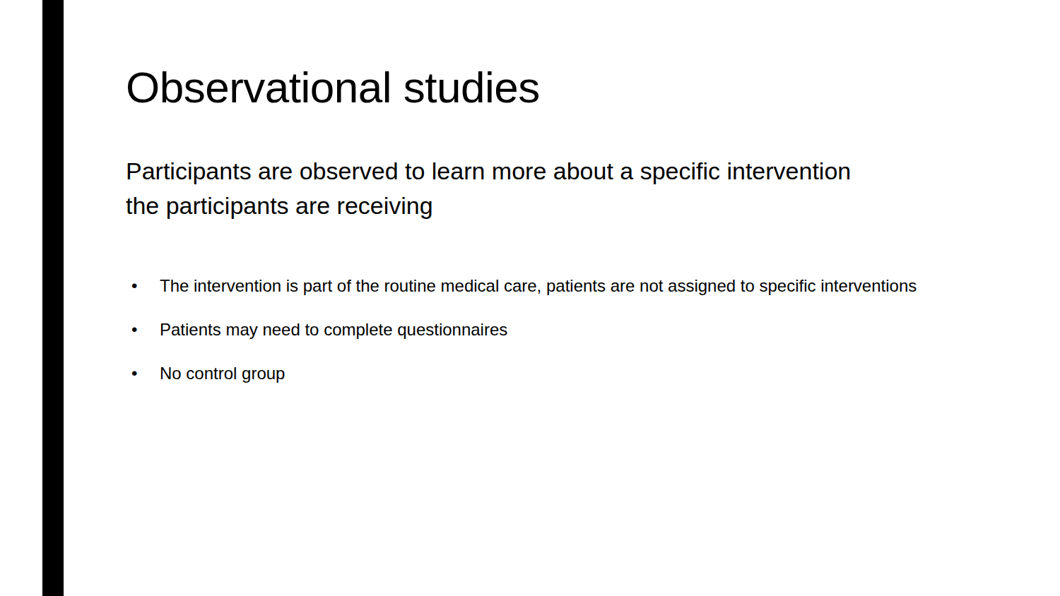Observational studies
Participants are observed to learn more about a specific intervention the participants are receiving
The intervention is part of the routine medical care, patients are not assigned to specific interventions
Patients may need to complete questionnaires
No control group